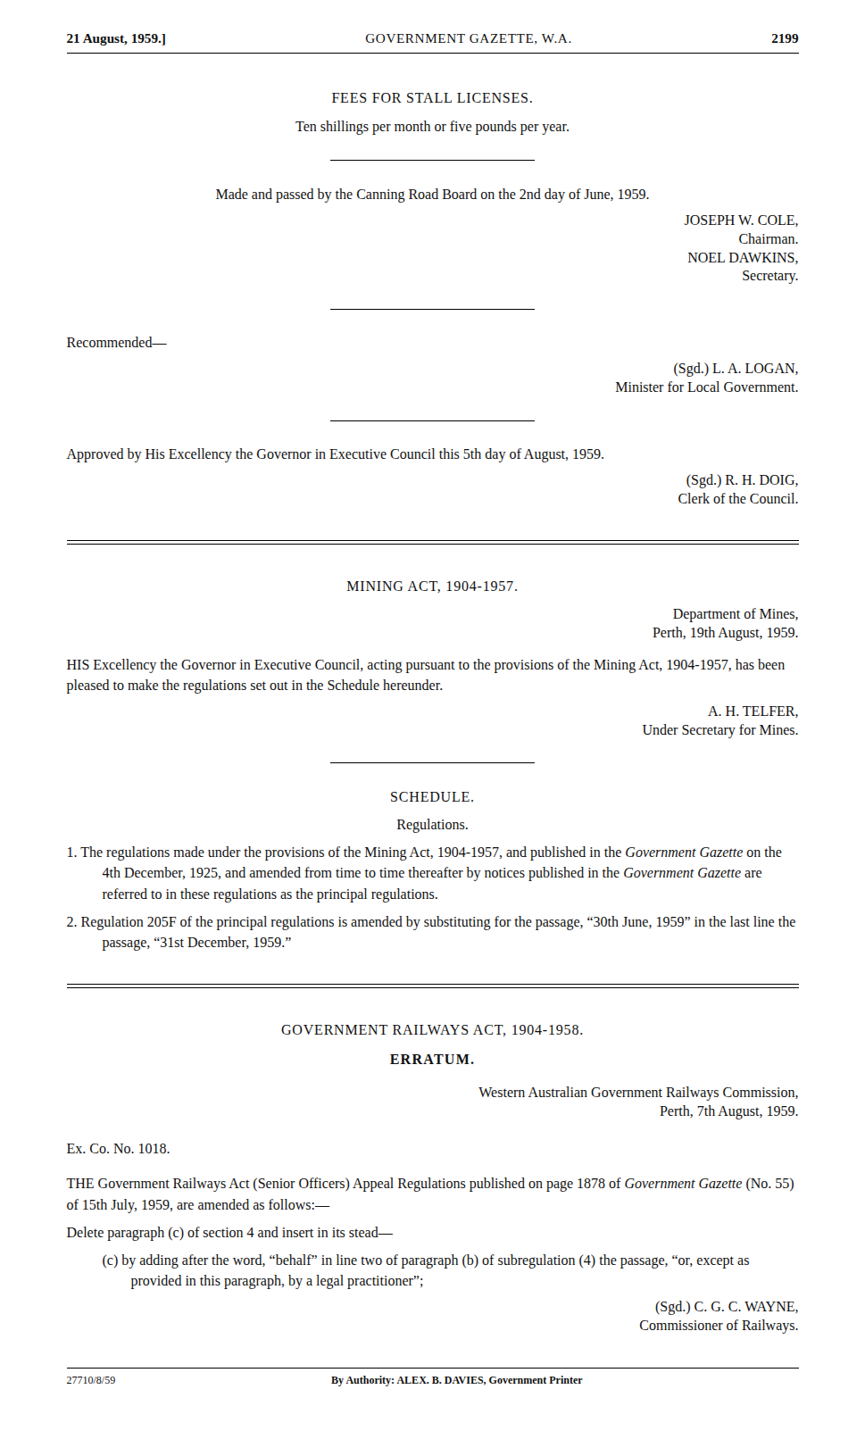21 August, 1959.] Government Gazette, W.A. 2199
Fees for Stall Licenses.
Ten shillings per month or five pounds per year.
Made and passed by the Canning Road Board on the 2nd day of June, 1959.
JOSEPH W. COLE, Chairman. NOEL DAWKINS, Secretary.
Recommended—
(Sgd.) L. A. LOGAN, Minister for Local Government.
Approved by His Excellency the Governor in Executive Council this 5th day of August, 1959.
(Sgd.) R. H. DOIG, Clerk of the Council.
Mining Act, 1904-1957.
Department of Mines,
Perth, 19th August, 1959.
HIS Excellency the Governor in Executive Council, acting pursuant to the provisions of the Mining Act, 1904-1957, has been pleased to make the regulations set out in the Schedule hereunder.
A. H. TELFER, Under Secretary for Mines.
Schedule.
Regulations.
1. The regulations made under the provisions of the Mining Act, 1904-1957, and published in the Government Gazette on the 4th December, 1925, and amended from time to time thereafter by notices published in the Government Gazette are referred to in these regulations as the principal regulations.
2. Regulation 205F of the principal regulations is amended by substituting for the passage, “30th June, 1959” in the last line the passage, “31st December, 1959.”
Government Railways Act, 1904-1958.
ERRATUM.
Western Australian Government Railways Commission,
Perth, 7th August, 1959.
Ex. Co. No. 1018.
THE Government Railways Act (Senior Officers) Appeal Regulations published on page 1878 of Government Gazette (No. 55) of 15th July, 1959, are amended as follows:—
Delete paragraph (c) of section 4 and insert in its stead—
(c) by adding after the word, “behalf” in line two of paragraph (b) of subregulation (4) the passage, “or, except as provided in this paragraph, by a legal practitioner”;
(Sgd.) C. G. C. WAYNE, Commissioner of Railways.
27710/8/59 By Authority: ALEX. B. DAVIES, Government Printer